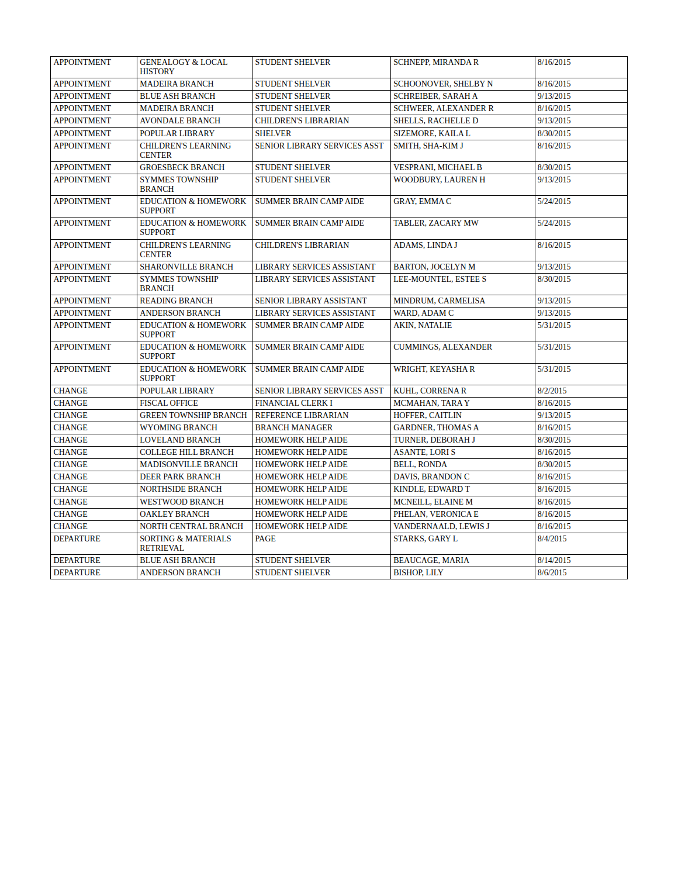| APPOINTMENT | GENEALOGY & LOCAL HISTORY | STUDENT SHELVER | SCHNEPP, MIRANDA R | 8/16/2015 |
| APPOINTMENT | MADEIRA BRANCH | STUDENT SHELVER | SCHOONOVER, SHELBY N | 8/16/2015 |
| APPOINTMENT | BLUE ASH BRANCH | STUDENT SHELVER | SCHREIBER, SARAH A | 9/13/2015 |
| APPOINTMENT | MADEIRA BRANCH | STUDENT SHELVER | SCHWEER, ALEXANDER R | 8/16/2015 |
| APPOINTMENT | AVONDALE BRANCH | CHILDREN'S LIBRARIAN | SHELLS, RACHELLE D | 9/13/2015 |
| APPOINTMENT | POPULAR LIBRARY | SHELVER | SIZEMORE, KAILA L | 8/30/2015 |
| APPOINTMENT | CHILDREN'S LEARNING CENTER | SENIOR LIBRARY SERVICES ASST | SMITH, SHA-KIM J | 8/16/2015 |
| APPOINTMENT | GROESBECK BRANCH | STUDENT SHELVER | VESPRANI, MICHAEL B | 8/30/2015 |
| APPOINTMENT | SYMMES TOWNSHIP BRANCH | STUDENT SHELVER | WOODBURY, LAUREN H | 9/13/2015 |
| APPOINTMENT | EDUCATION & HOMEWORK SUPPORT | SUMMER BRAIN CAMP AIDE | GRAY, EMMA C | 5/24/2015 |
| APPOINTMENT | EDUCATION & HOMEWORK SUPPORT | SUMMER BRAIN CAMP AIDE | TABLER, ZACARY MW | 5/24/2015 |
| APPOINTMENT | CHILDREN'S LEARNING CENTER | CHILDREN'S LIBRARIAN | ADAMS, LINDA J | 8/16/2015 |
| APPOINTMENT | SHARONVILLE BRANCH | LIBRARY SERVICES ASSISTANT | BARTON, JOCELYN M | 9/13/2015 |
| APPOINTMENT | SYMMES TOWNSHIP BRANCH | LIBRARY SERVICES ASSISTANT | LEE-MOUNTEL, ESTEE S | 8/30/2015 |
| APPOINTMENT | READING BRANCH | SENIOR LIBRARY ASSISTANT | MINDRUM, CARMELISA | 9/13/2015 |
| APPOINTMENT | ANDERSON BRANCH | LIBRARY SERVICES ASSISTANT | WARD, ADAM C | 9/13/2015 |
| APPOINTMENT | EDUCATION & HOMEWORK SUPPORT | SUMMER BRAIN CAMP AIDE | AKIN, NATALIE | 5/31/2015 |
| APPOINTMENT | EDUCATION & HOMEWORK SUPPORT | SUMMER BRAIN CAMP AIDE | CUMMINGS, ALEXANDER | 5/31/2015 |
| APPOINTMENT | EDUCATION & HOMEWORK SUPPORT | SUMMER BRAIN CAMP AIDE | WRIGHT, KEYASHA R | 5/31/2015 |
| CHANGE | POPULAR LIBRARY | SENIOR LIBRARY SERVICES ASST | KUHL, CORRENA R | 8/2/2015 |
| CHANGE | FISCAL OFFICE | FINANCIAL CLERK I | MCMAHAN, TARA Y | 8/16/2015 |
| CHANGE | GREEN TOWNSHIP BRANCH | REFERENCE LIBRARIAN | HOFFER, CAITLIN | 9/13/2015 |
| CHANGE | WYOMING BRANCH | BRANCH MANAGER | GARDNER, THOMAS A | 8/16/2015 |
| CHANGE | LOVELAND BRANCH | HOMEWORK HELP AIDE | TURNER, DEBORAH J | 8/30/2015 |
| CHANGE | COLLEGE HILL BRANCH | HOMEWORK HELP AIDE | ASANTE, LORI S | 8/16/2015 |
| CHANGE | MADISONVILLE BRANCH | HOMEWORK HELP AIDE | BELL, RONDA | 8/30/2015 |
| CHANGE | DEER PARK BRANCH | HOMEWORK HELP AIDE | DAVIS, BRANDON C | 8/16/2015 |
| CHANGE | NORTHSIDE BRANCH | HOMEWORK HELP AIDE | KINDLE, EDWARD T | 8/16/2015 |
| CHANGE | WESTWOOD BRANCH | HOMEWORK HELP AIDE | MCNEILL, ELAINE M | 8/16/2015 |
| CHANGE | OAKLEY BRANCH | HOMEWORK HELP AIDE | PHELAN, VERONICA E | 8/16/2015 |
| CHANGE | NORTH CENTRAL BRANCH | HOMEWORK HELP AIDE | VANDERNAALD, LEWIS J | 8/16/2015 |
| DEPARTURE | SORTING & MATERIALS RETRIEVAL | PAGE | STARKS, GARY L | 8/4/2015 |
| DEPARTURE | BLUE ASH BRANCH | STUDENT SHELVER | BEAUCAGE, MARIA | 8/14/2015 |
| DEPARTURE | ANDERSON BRANCH | STUDENT SHELVER | BISHOP, LILY | 8/6/2015 |